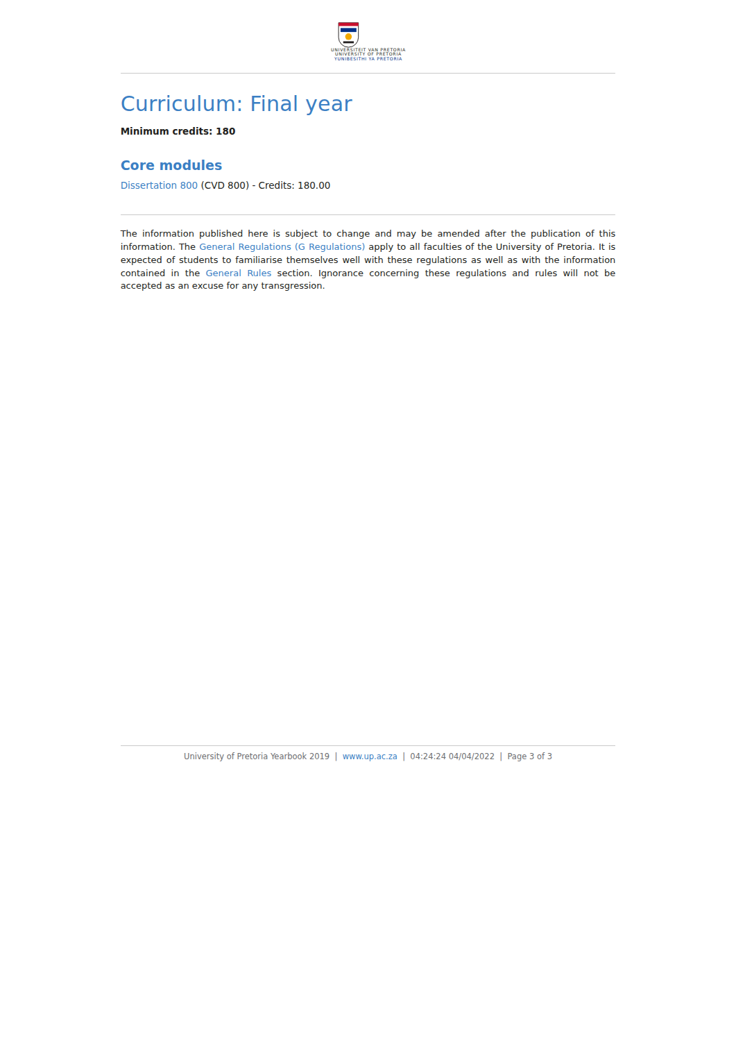Curriculum: Final year
Minimum credits: 180
Core modules
Dissertation 800 (CVD 800) - Credits: 180.00
The information published here is subject to change and may be amended after the publication of this information. The General Regulations (G Regulations) apply to all faculties of the University of Pretoria. It is expected of students to familiarise themselves well with these regulations as well as with the information contained in the General Rules section. Ignorance concerning these regulations and rules will not be accepted as an excuse for any transgression.
University of Pretoria Yearbook 2019 | www.up.ac.za | 04:24:24 04/04/2022 | Page 3 of 3